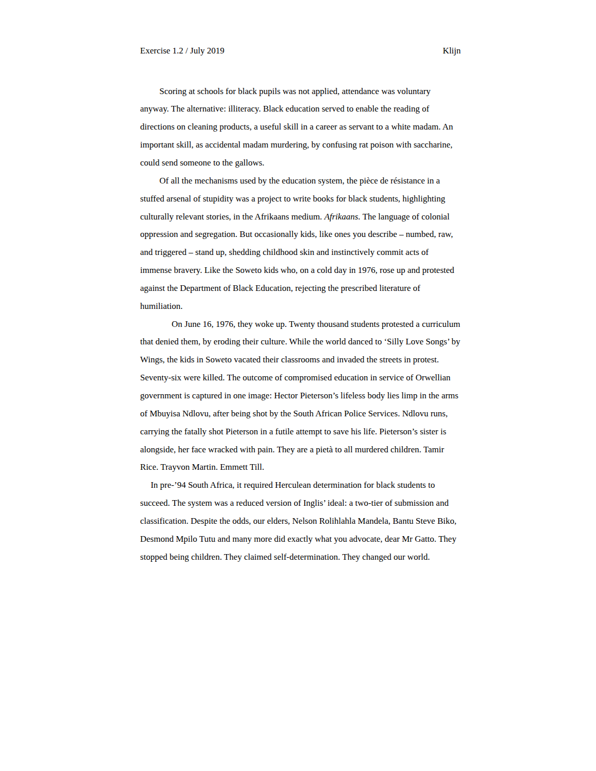Exercise 1.2 / July 2019 Klijn
Scoring at schools for black pupils was not applied, attendance was voluntary anyway. The alternative: illiteracy. Black education served to enable the reading of directions on cleaning products, a useful skill in a career as servant to a white madam. An important skill, as accidental madam murdering, by confusing rat poison with saccharine, could send someone to the gallows.
Of all the mechanisms used by the education system, the pièce de résistance in a stuffed arsenal of stupidity was a project to write books for black students, highlighting culturally relevant stories, in the Afrikaans medium. Afrikaans. The language of colonial oppression and segregation. But occasionally kids, like ones you describe – numbed, raw, and triggered – stand up, shedding childhood skin and instinctively commit acts of immense bravery. Like the Soweto kids who, on a cold day in 1976, rose up and protested against the Department of Black Education, rejecting the prescribed literature of humiliation.
On June 16, 1976, they woke up. Twenty thousand students protested a curriculum that denied them, by eroding their culture. While the world danced to ‘Silly Love Songs’ by Wings, the kids in Soweto vacated their classrooms and invaded the streets in protest. Seventy-six were killed. The outcome of compromised education in service of Orwellian government is captured in one image: Hector Pieterson’s lifeless body lies limp in the arms of Mbuyisa Ndlovu, after being shot by the South African Police Services. Ndlovu runs, carrying the fatally shot Pieterson in a futile attempt to save his life. Pieterson’s sister is alongside, her face wracked with pain. They are a pietà to all murdered children. Tamir Rice. Trayvon Martin. Emmett Till.
In pre-’94 South Africa, it required Herculean determination for black students to succeed. The system was a reduced version of Inglis’ ideal: a two-tier of submission and classification. Despite the odds, our elders, Nelson Rolihlahla Mandela, Bantu Steve Biko, Desmond Mpilo Tutu and many more did exactly what you advocate, dear Mr Gatto. They stopped being children. They claimed self-determination. They changed our world.